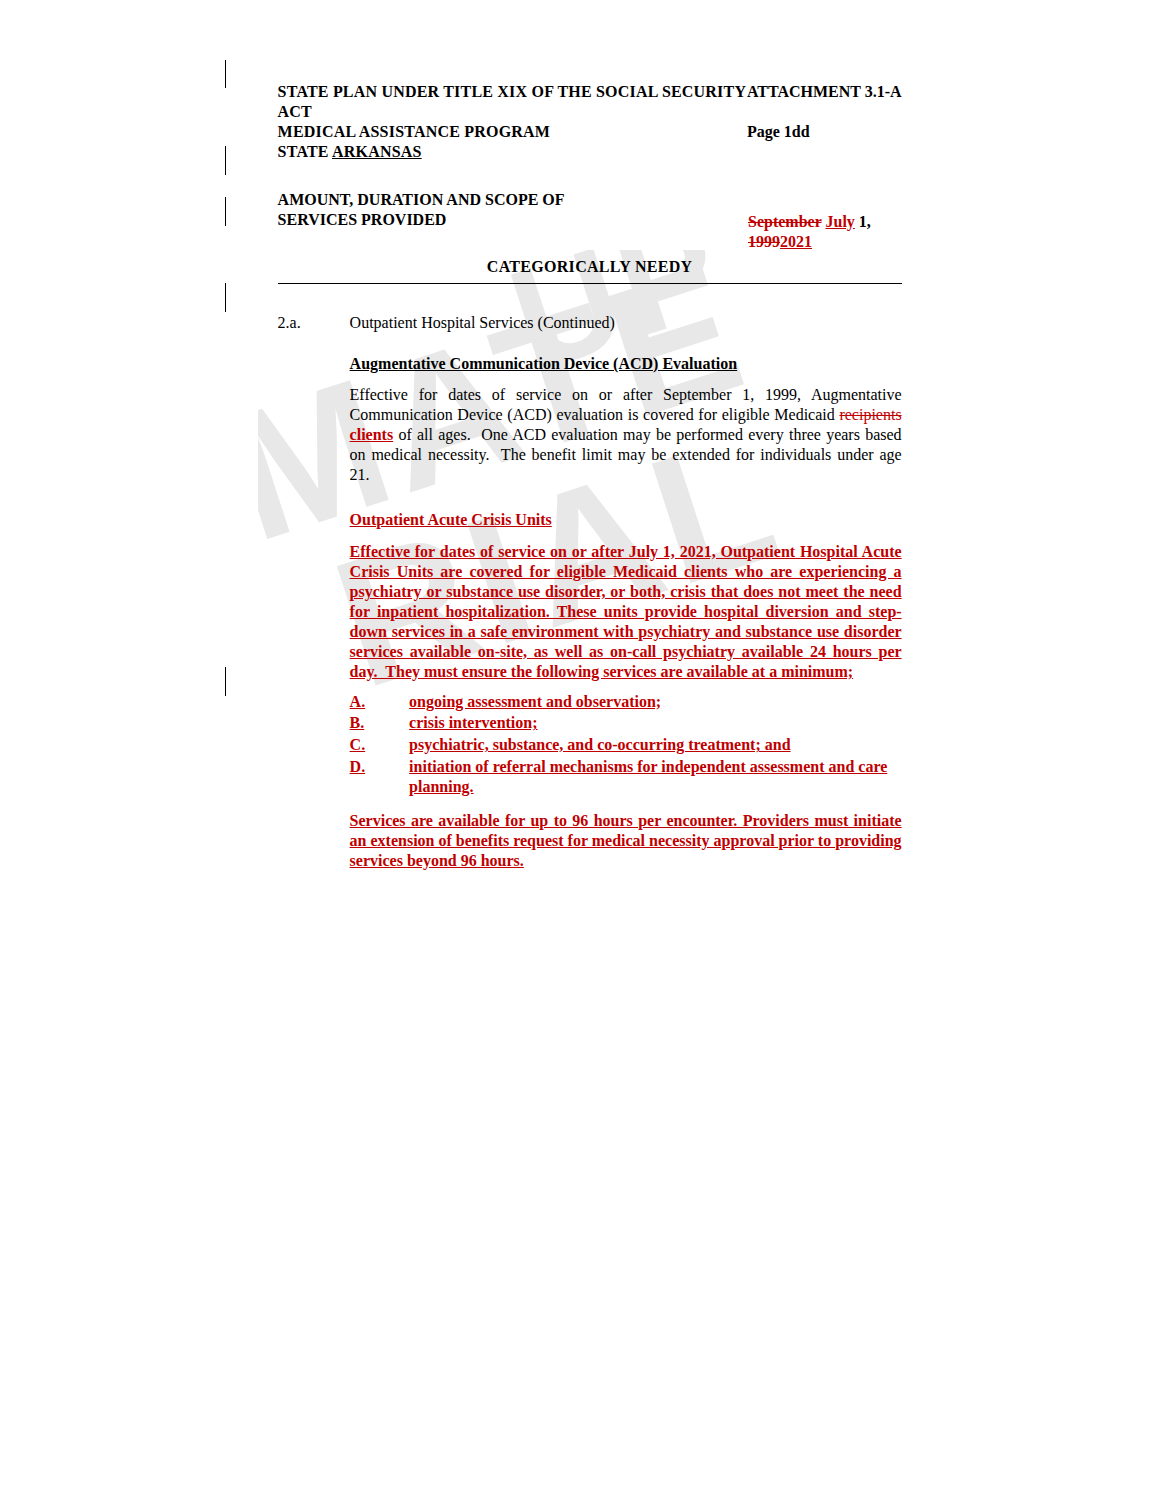MATE UP RIAL
| STATE PLAN UNDER TITLE XIX OF THE SOCIAL SECURITY ACT | ATTACHMENT 3.1-A |
| MEDICAL ASSISTANCE PROGRAM | Page 1dd |
| STATE ARKANSAS | |
AMOUNT, DURATION AND SCOPE OF SERVICES PROVIDED
September July 1,
19992021
CATEGORICALLY NEEDY
2.a.
Outpatient Hospital Services (Continued)
Augmentative Communication Device (ACD) Evaluation
Effective for dates of service on or after September 1, 1999, Augmentative Communication Device (ACD) evaluation is covered for eligible Medicaid recipients clients of all ages. One ACD evaluation may be performed every three years based on medical necessity. The benefit limit may be extended for individuals under age 21.
Outpatient Acute Crisis Units
Effective for dates of service on or after July 1, 2021, Outpatient Hospital Acute Crisis Units are covered for eligible Medicaid clients who are experiencing a psychiatry or substance use disorder, or both, crisis that does not meet the need for inpatient hospitalization. These units provide hospital diversion and step-down services in a safe environment with psychiatry and substance use disorder services available on-site, as well as on-call psychiatry available 24 hours per day. They must ensure the following services are available at a minimum;
A. ongoing assessment and observation;
B. crisis intervention;
C. psychiatric, substance, and co-occurring treatment; and
D. initiation of referral mechanisms for independent assessment and care planning.
Services are available for up to 96 hours per encounter. Providers must initiate an extension of benefits request for medical necessity approval prior to providing services beyond 96 hours.